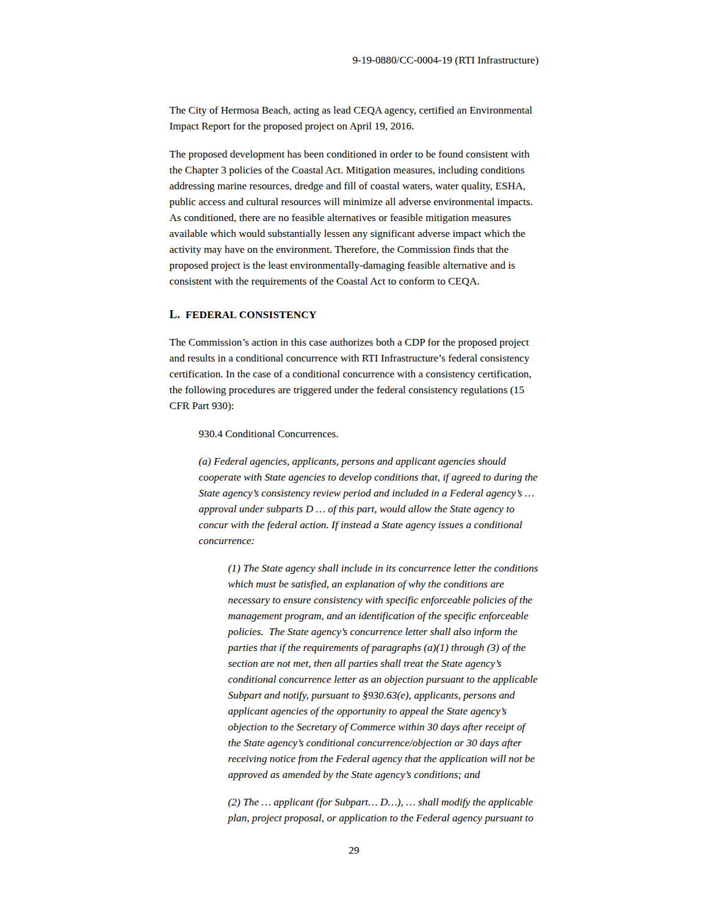9-19-0880/CC-0004-19 (RTI Infrastructure)
The City of Hermosa Beach, acting as lead CEQA agency, certified an Environmental Impact Report for the proposed project on April 19, 2016.
The proposed development has been conditioned in order to be found consistent with the Chapter 3 policies of the Coastal Act. Mitigation measures, including conditions addressing marine resources, dredge and fill of coastal waters, water quality, ESHA, public access and cultural resources will minimize all adverse environmental impacts. As conditioned, there are no feasible alternatives or feasible mitigation measures available which would substantially lessen any significant adverse impact which the activity may have on the environment. Therefore, the Commission finds that the proposed project is the least environmentally-damaging feasible alternative and is consistent with the requirements of the Coastal Act to conform to CEQA.
L. FEDERAL CONSISTENCY
The Commission’s action in this case authorizes both a CDP for the proposed project and results in a conditional concurrence with RTI Infrastructure’s federal consistency certification. In the case of a conditional concurrence with a consistency certification, the following procedures are triggered under the federal consistency regulations (15 CFR Part 930):
930.4 Conditional Concurrences.
(a) Federal agencies, applicants, persons and applicant agencies should cooperate with State agencies to develop conditions that, if agreed to during the State agency’s consistency review period and included in a Federal agency’s …approval under subparts D … of this part, would allow the State agency to concur with the federal action. If instead a State agency issues a conditional concurrence:
(1) The State agency shall include in its concurrence letter the conditions which must be satisfied, an explanation of why the conditions are necessary to ensure consistency with specific enforceable policies of the management program, and an identification of the specific enforceable policies. The State agency’s concurrence letter shall also inform the parties that if the requirements of paragraphs (a)(1) through (3) of the section are not met, then all parties shall treat the State agency’s conditional concurrence letter as an objection pursuant to the applicable Subpart and notify, pursuant to §930.63(e), applicants, persons and applicant agencies of the opportunity to appeal the State agency’s objection to the Secretary of Commerce within 30 days after receipt of the State agency’s conditional concurrence/objection or 30 days after receiving notice from the Federal agency that the application will not be approved as amended by the State agency’s conditions; and
(2) The … applicant (for Subpart… D…), … shall modify the applicable plan, project proposal, or application to the Federal agency pursuant to
29